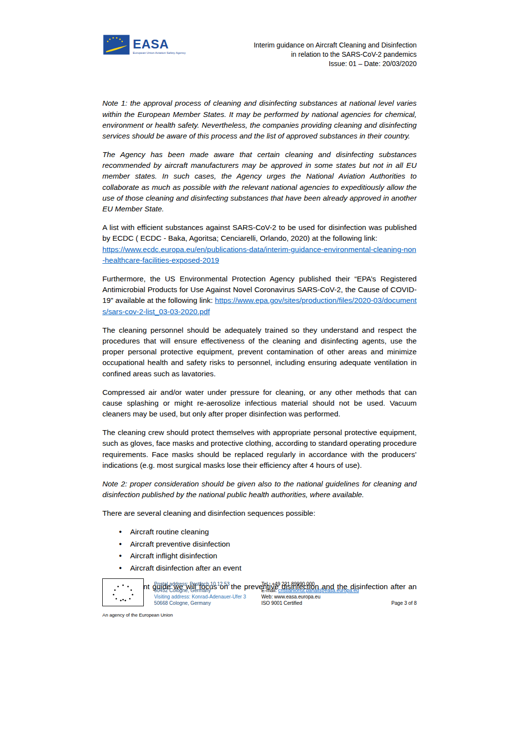EASA European Union Aviation Safety Agency
Interim guidance on Aircraft Cleaning and Disinfection
in relation to the SARS-CoV-2 pandemics
Issue: 01 – Date: 20/03/2020
Note 1: the approval process of cleaning and disinfecting substances at national level varies within the European Member States. It may be performed by national agencies for chemical, environment or health safety. Nevertheless, the companies providing cleaning and disinfecting services should be aware of this process and the list of approved substances in their country.
The Agency has been made aware that certain cleaning and disinfecting substances recommended by aircraft manufacturers may be approved in some states but not in all EU member states. In such cases, the Agency urges the National Aviation Authorities to collaborate as much as possible with the relevant national agencies to expeditiously allow the use of those cleaning and disinfecting substances that have been already approved in another EU Member State.
A list with efficient substances against SARS-CoV-2 to be used for disinfection was published by ECDC ( ECDC - Baka, Agoritsa; Cenciarelli, Orlando, 2020) at the following link:
https://www.ecdc.europa.eu/en/publications-data/interim-guidance-environmental-cleaning-non-healthcare-facilities-exposed-2019
Furthermore, the US Environmental Protection Agency published their “EPA’s Registered Antimicrobial Products for Use Against Novel Coronavirus SARS-CoV-2, the Cause of COVID-19” available at the following link: https://www.epa.gov/sites/production/files/2020-03/documents/sars-cov-2-list_03-03-2020.pdf
The cleaning personnel should be adequately trained so they understand and respect the procedures that will ensure effectiveness of the cleaning and disinfecting agents, use the proper personal protective equipment, prevent contamination of other areas and minimize occupational health and safety risks to personnel, including ensuring adequate ventilation in confined areas such as lavatories.
Compressed air and/or water under pressure for cleaning, or any other methods that can cause splashing or might re-aerosolize infectious material should not be used. Vacuum cleaners may be used, but only after proper disinfection was performed.
The cleaning crew should protect themselves with appropriate personal protective equipment, such as gloves, face masks and protective clothing, according to standard operating procedure requirements. Face masks should be replaced regularly in accordance with the producers’ indications (e.g. most surgical masks lose their efficiency after 4 hours of use).
Note 2: proper consideration should be given also to the national guidelines for cleaning and disinfection published by the national public health authorities, where available.
There are several cleaning and disinfection sequences possible:
Aircraft routine cleaning
Aircraft preventive disinfection
Aircraft inflight disinfection
Aircraft disinfection after an event
In the present guide we will focus on the preventive disinfection and the disinfection after an event.
Postal address: Postfach 10 12 53
50452 Cologne, Germany
Visiting address: Konrad-Adenauer-Ufer 3
50668 Cologne, Germany
Tel.: +49 221 89990 000
E-mail: cristianionut.panait@easa.europa.eu
Web: www.easa.europa.eu
ISO 9001 Certified
Page 3 of 8
An agency of the European Union